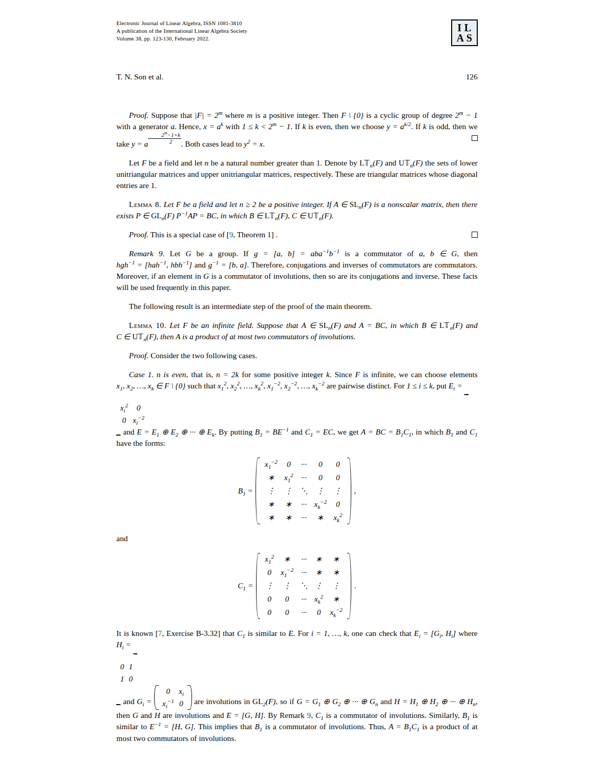Electronic Journal of Linear Algebra, ISSN 1081-3810
A publication of the International Linear Algebra Society
Volume 38, pp. 123-130, February 2022.
I L A S
T. N. Son et al. 126
Proof. Suppose that |F| = 2m where m is a positive integer. Then F \ {0} is a cyclic group of degree 2m − 1 with a generator a. Hence, x = ak with 1 ≤ k < 2m − 1. If k is even, then we choose y = ak/2. If k is odd, then we take y = a2m−1+k 2. Both cases lead to y2 = x.
Let F be a field and let n be a natural number greater than 1. Denote by L𝕋n(F) and U𝕋n(F) the sets of lower unitriangular matrices and upper unitriangular matrices, respectively. These are triangular matrices whose diagonal entries are 1.
Lemma 8. Let F be a field and let n ≥ 2 be a positive integer. If A ∈ SLn(F) is a nonscalar matrix, then there exists P ∈ GLn(F) P−1AP = BC, in which B ∈ L𝕋n(F), C ∈ U𝕋n(F).
Proof. This is a special case of [9, Theorem 1] .
Remark 9. Let G be a group. If g = [a, b] = aba−1b−1 is a commutator of a, b ∈ G, then hgh−1 = [hah−1, hbh−1] and g−1 = [b, a]. Therefore, conjugations and inverses of commutators are commutators. Moreover, if an element in G is a commutator of involutions, then so are its conjugations and inverse. These facts will be used frequently in this paper.
The following result is an intermediate step of the proof of the main theorem.
Lemma 10. Let F be an infinite field. Suppose that A ∈ SLn(F) and A = BC, in which B ∈ L𝕋n(F) and C ∈ U𝕋n(F), then A is a product of at most two commutators of involutions.
Proof. Consider the two following cases.
Case 1. n is even, that is, n = 2k for some positive integer k. Since F is infinite, we can choose elements x1, x2, …, xk ∈ F \ {0} such that x12, x22, …, xk2, x1−2, x2−2, …, xk−2 are pairwise distinct. For 1 ≤ i ≤ k, put Ei =
| x i 2 | 0 |
| 0 | x i −2 |
and E = E1 ⊕ E2 ⊕ ··· ⊕ Ek. By putting B1 = BE−1 and C1 = EC, we get A = BC = B1C1, in which B1 and C1 have the forms:
B1 =
| x 1 −2 | 0 | ··· | 0 | 0 |
| ∗ | x 1 2 | ··· | 0 | 0 |
| ⋮ | ⋮ | ⋱ | ⋮ | ⋮ |
| ∗ | ∗ | ··· | x k −2 | 0 |
| ∗ | ∗ | ··· | ∗ | x k 2 |
,
and
C1 =
| x 1 2 | ∗ | ··· | ∗ | ∗ |
| 0 | x 1 −2 | ··· | ∗ | ∗ |
| ⋮ | ⋮ | ⋱ | ⋮ | ⋮ |
| 0 | 0 | ··· | x k 2 | ∗ |
| 0 | 0 | ··· | 0 | x k −2 |
.
It is known [7, Exercise B-3.32] that C1 is similar to E. For i = 1, …, k, one can check that Ei = [Gi, Hi] where Hi =
| 0 | 1 |
| 1 | 0 |
and Gi =
| 0 | x i |
| x i −1 | 0 |
are involutions in GL2(F), so if G = G1 ⊕ G2 ⊕ ··· ⊕ Gn and H = H1 ⊕ H2 ⊕ ··· ⊕ Hn, then G and H are involutions and E = [G, H]. By Remark 9, C1 is a commutator of involutions. Similarly, B1 is similar to E−1 = [H, G]. This implies that B1 is a commutator of involutions. Thus, A = B1C1 is a product of at most two commutators of involutions.